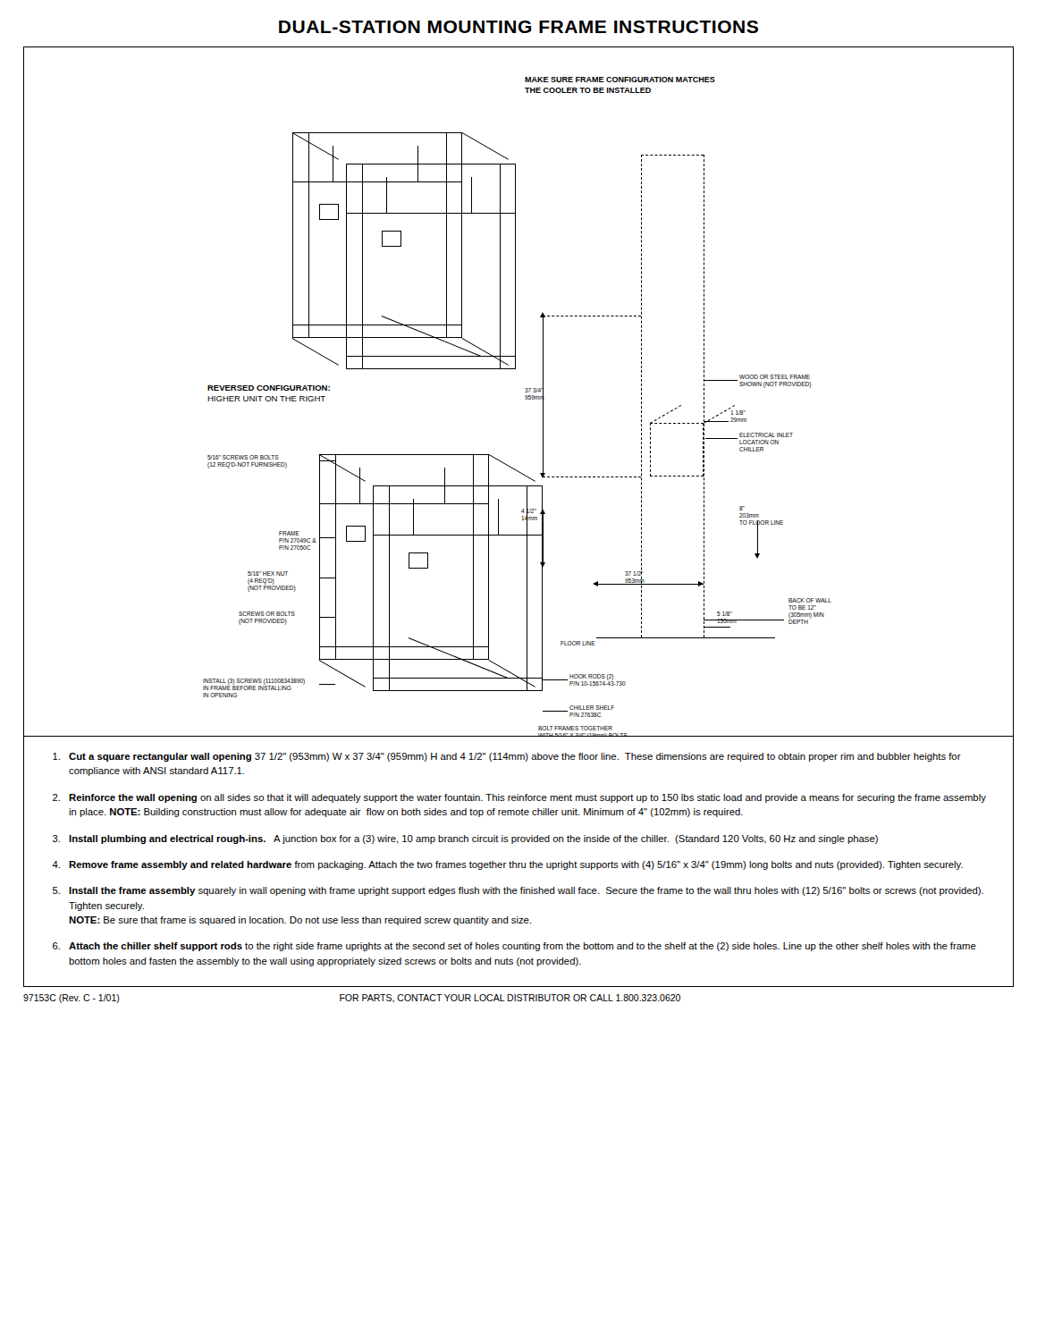DUAL-STATION MOUNTING FRAME INSTRUCTIONS
MAKE SURE FRAME CONFIGURATION MATCHES
THE COOLER TO BE INSTALLED
REVERSED CONFIGURATION:
HIGHER UNIT ON THE RIGHT
FLOOR LINE
WOOD OR STEEL FRAME
SHOWN (NOT PROVIDED)
ELECTRICAL INLET
LOCATION ON
CHILLER
1 1/8"
29mm
8"
203mm
TO FLOOR LINE
BACK OF WALL
TO BE 12"
(305mm) MIN
DEPTH
5 1/8"
130mm
37 3/4"
959mm
4 1/2"
14mm
37 1/2"
953mm
5/16" SCREWS OR BOLTS
(12 REQ'D-NOT FURNISHED)
FRAME
P/N 27049C &
P/N 27050C
5/16" HEX NUT
(4 REQ'D)
(NOT PROVIDED)
SCREWS OR BOLTS
(NOT PROVIDED)
INSTALL (3) SCREWS (111008343890)
IN FRAME BEFORE INSTALLING
IN OPENING
HOOK RODS (2)
P/N 10-15674-43-730
CHILLER SHELF
P/N 27638C
BOLT FRAMES TOGETHER
WITH 5/16" X 3/4" (19mm) BOLTS
(4 REQ'D- PROVIDED)
STANDARD CONFIGURATION:
HIGHER UNIT ON THE LEFT
Cut a square rectangular wall opening 37 1/2" (953mm) W x 37 3/4" (959mm) H and 4 1/2" (114mm) above the floor line. These dimensions are required to obtain proper rim and bubbler heights for compliance with ANSI standard A117.1.
Reinforce the wall opening on all sides so that it will adequately support the water fountain. This reinforce ment must support up to 150 lbs static load and provide a means for securing the frame assembly in place. NOTE: Building construction must allow for adequate air flow on both sides and top of remote chiller unit. Minimum of 4" (102mm) is required.
Install plumbing and electrical rough-ins. A junction box for a (3) wire, 10 amp branch circuit is provided on the inside of the chiller. (Standard 120 Volts, 60 Hz and single phase)
Remove frame assembly and related hardware from packaging. Attach the two frames together thru the upright supports with (4) 5/16" x 3/4" (19mm) long bolts and nuts (provided). Tighten securely.
Install the frame assembly squarely in wall opening with frame upright support edges flush with the finished wall face. Secure the frame to the wall thru holes with (12) 5/16" bolts or screws (not provided). Tighten securely.
NOTE: Be sure that frame is squared in location. Do not use less than required screw quantity and size.
Attach the chiller shelf support rods to the right side frame uprights at the second set of holes counting from the bottom and to the shelf at the (2) side holes. Line up the other shelf holes with the frame bottom holes and fasten the assembly to the wall using appropriately sized screws or bolts and nuts (not provided).
97153C (Rev. C - 1/01)
FOR PARTS, CONTACT YOUR LOCAL DISTRIBUTOR OR CALL 1.800.323.0620